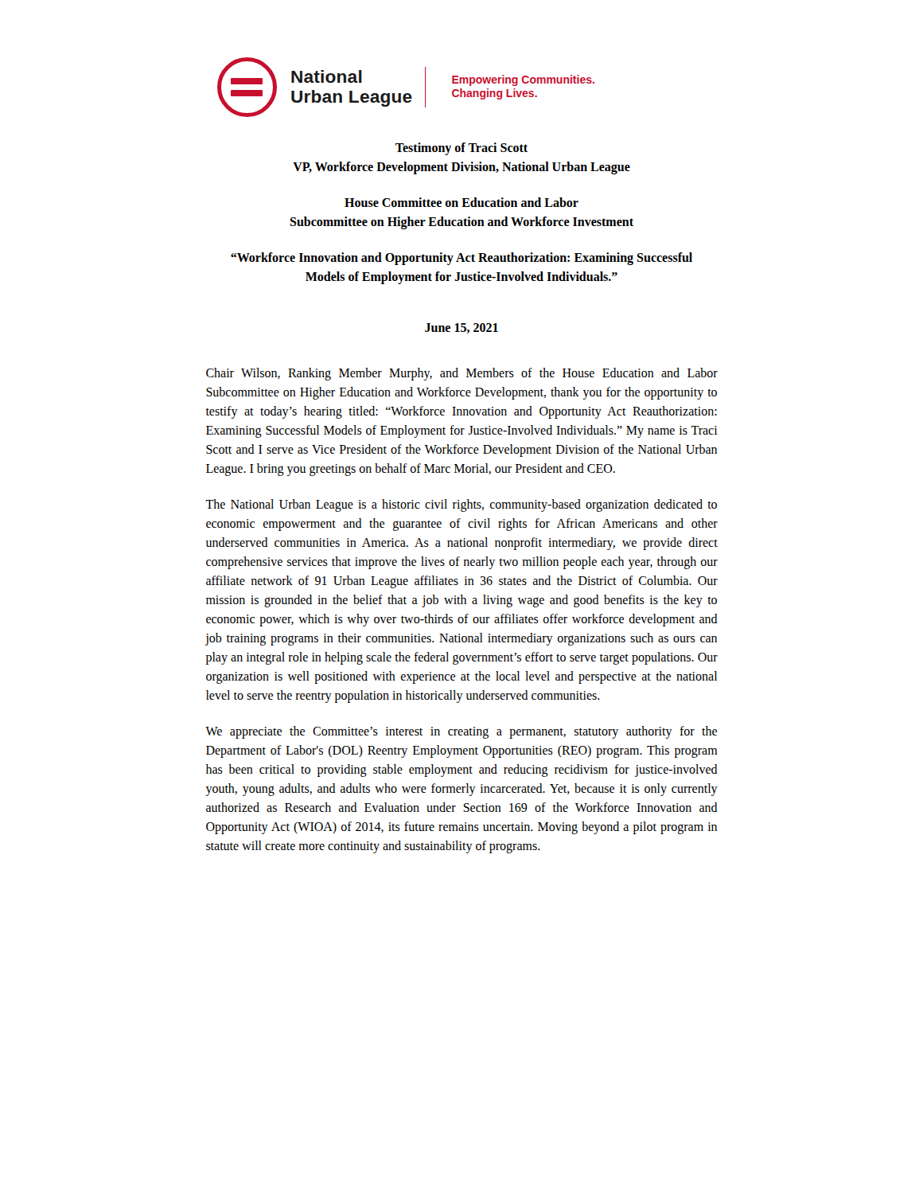National
Urban League
Empowering Communities.
Changing Lives.
Testimony of Traci Scott
VP, Workforce Development Division, National Urban League
House Committee on Education and Labor
Subcommittee on Higher Education and Workforce Investment
“Workforce Innovation and Opportunity Act Reauthorization: Examining Successful
Models of Employment for Justice-Involved Individuals.”
June 15, 2021
Chair Wilson, Ranking Member Murphy, and Members of the House Education and Labor Subcommittee on Higher Education and Workforce Development, thank you for the opportunity to testify at today’s hearing titled: “Workforce Innovation and Opportunity Act Reauthorization: Examining Successful Models of Employment for Justice-Involved Individuals.” My name is Traci Scott and I serve as Vice President of the Workforce Development Division of the National Urban League. I bring you greetings on behalf of Marc Morial, our President and CEO.
The National Urban League is a historic civil rights, community-based organization dedicated to economic empowerment and the guarantee of civil rights for African Americans and other underserved communities in America. As a national nonprofit intermediary, we provide direct comprehensive services that improve the lives of nearly two million people each year, through our affiliate network of 91 Urban League affiliates in 36 states and the District of Columbia. Our mission is grounded in the belief that a job with a living wage and good benefits is the key to economic power, which is why over two-thirds of our affiliates offer workforce development and job training programs in their communities. National intermediary organizations such as ours can play an integral role in helping scale the federal government’s effort to serve target populations. Our organization is well positioned with experience at the local level and perspective at the national level to serve the reentry population in historically underserved communities.
We appreciate the Committee’s interest in creating a permanent, statutory authority for the Department of Labor's (DOL) Reentry Employment Opportunities (REO) program. This program has been critical to providing stable employment and reducing recidivism for justice-involved youth, young adults, and adults who were formerly incarcerated. Yet, because it is only currently authorized as Research and Evaluation under Section 169 of the Workforce Innovation and Opportunity Act (WIOA) of 2014, its future remains uncertain. Moving beyond a pilot program in statute will create more continuity and sustainability of programs.